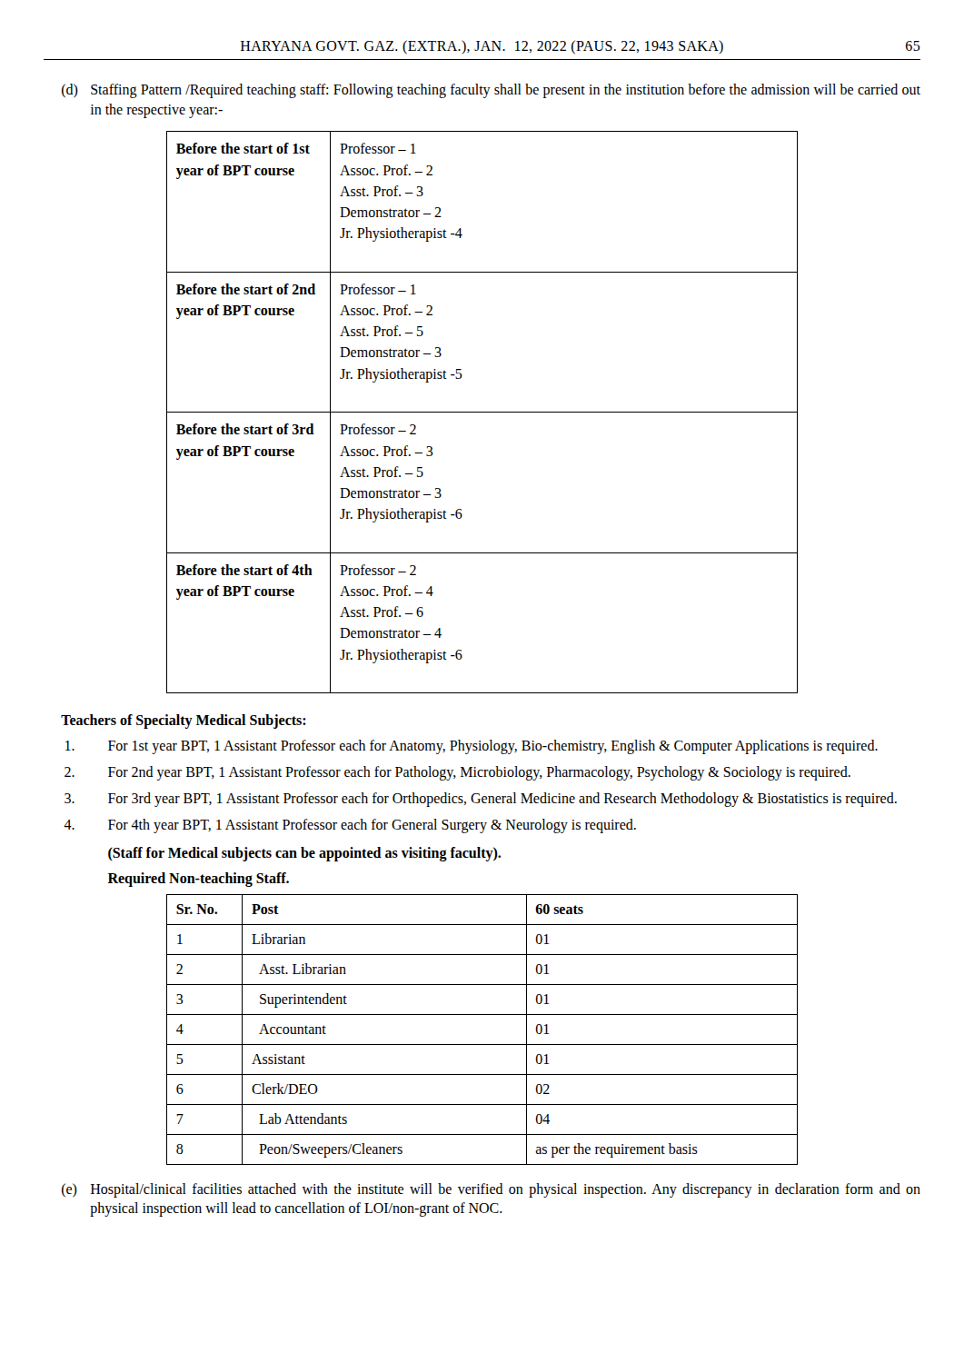HARYANA GOVT. GAZ. (EXTRA.), JAN. 12, 2022 (PAUS. 22, 1943 SAKA) 65
(d)
Staffing Pattern /Required teaching staff: Following teaching faculty shall be present in the institution before the admission will be carried out in the respective year:-
| Before the start of 1st year of BPT course | Professor – 1 Assoc. Prof. – 2 Asst. Prof. – 3 Demonstrator – 2 Jr. Physiotherapist -4 |
| Before the start of 2nd year of BPT course | Professor – 1 Assoc. Prof. – 2 Asst. Prof. – 5 Demonstrator – 3 Jr. Physiotherapist -5 |
| Before the start of 3rd year of BPT course | Professor – 2 Assoc. Prof. – 3 Asst. Prof. – 5 Demonstrator – 3 Jr. Physiotherapist -6 |
| Before the start of 4th year of BPT course | Professor – 2 Assoc. Prof. – 4 Asst. Prof. – 6 Demonstrator – 4 Jr. Physiotherapist -6 |
Teachers of Specialty Medical Subjects:
For 1st year BPT, 1 Assistant Professor each for Anatomy, Physiology, Bio-chemistry, English & Computer Applications is required.
For 2nd year BPT, 1 Assistant Professor each for Pathology, Microbiology, Pharmacology, Psychology & Sociology is required.
For 3rd year BPT, 1 Assistant Professor each for Orthopedics, General Medicine and Research Methodology & Biostatistics is required.
For 4th year BPT, 1 Assistant Professor each for General Surgery & Neurology is required.
(Staff for Medical subjects can be appointed as visiting faculty).
Required Non-teaching Staff.
| Sr. No. | Post | 60 seats |
| --- | --- | --- |
| 1 | Librarian | 01 |
| 2 | Asst. Librarian | 01 |
| 3 | Superintendent | 01 |
| 4 | Accountant | 01 |
| 5 | Assistant | 01 |
| 6 | Clerk/DEO | 02 |
| 7 | Lab Attendants | 04 |
| 8 | Peon/Sweepers/Cleaners | as per the requirement basis |
(e)
Hospital/clinical facilities attached with the institute will be verified on physical inspection. Any discrepancy in declaration form and on physical inspection will lead to cancellation of LOI/non-grant of NOC.